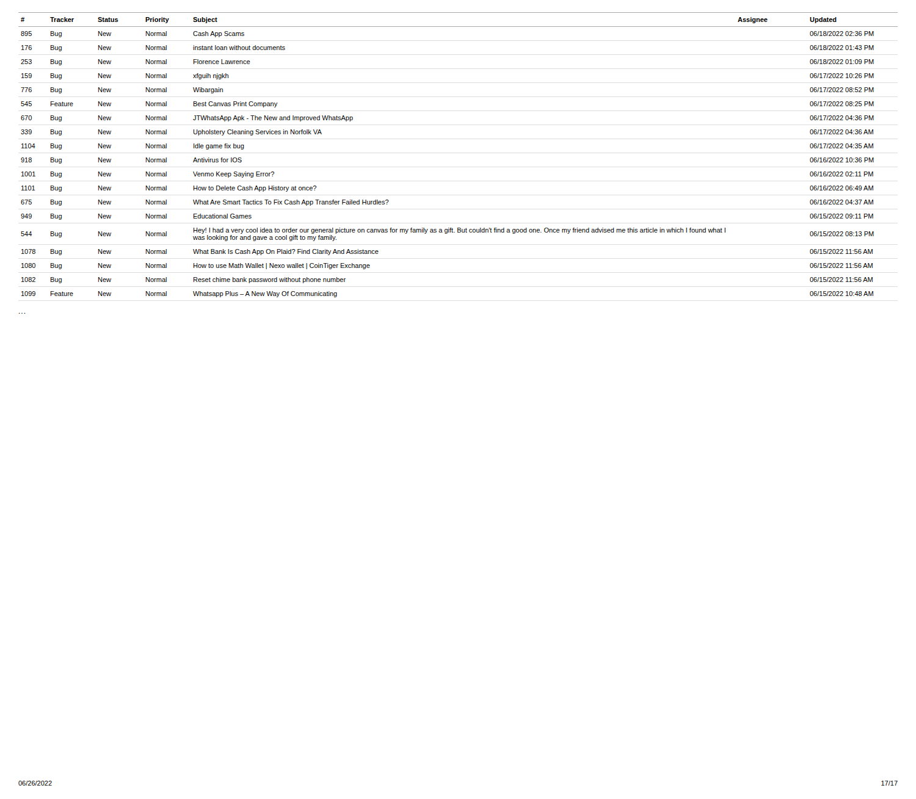| # | Tracker | Status | Priority | Subject | Assignee | Updated |
| --- | --- | --- | --- | --- | --- | --- |
| 895 | Bug | New | Normal | Cash App Scams | | 06/18/2022 02:36 PM |
| 176 | Bug | New | Normal | instant loan without documents | | 06/18/2022 01:43 PM |
| 253 | Bug | New | Normal | Florence Lawrence | | 06/18/2022 01:09 PM |
| 159 | Bug | New | Normal | xfguih njgkh | | 06/17/2022 10:26 PM |
| 776 | Bug | New | Normal | Wibargain | | 06/17/2022 08:52 PM |
| 545 | Feature | New | Normal | Best Canvas Print Company | | 06/17/2022 08:25 PM |
| 670 | Bug | New | Normal | JTWhatsApp Apk - The New and Improved WhatsApp | | 06/17/2022 04:36 PM |
| 339 | Bug | New | Normal | Upholstery Cleaning Services in Norfolk VA | | 06/17/2022 04:36 AM |
| 1104 | Bug | New | Normal | Idle game fix bug | | 06/17/2022 04:35 AM |
| 918 | Bug | New | Normal | Antivirus for IOS | | 06/16/2022 10:36 PM |
| 1001 | Bug | New | Normal | Venmo Keep Saying Error? | | 06/16/2022 02:11 PM |
| 1101 | Bug | New | Normal | How to Delete Cash App History at once? | | 06/16/2022 06:49 AM |
| 675 | Bug | New | Normal | What Are Smart Tactics To Fix Cash App Transfer Failed Hurdles? | | 06/16/2022 04:37 AM |
| 949 | Bug | New | Normal | Educational Games | | 06/15/2022 09:11 PM |
| 544 | Bug | New | Normal | Hey! I had a very cool idea to order our general picture on canvas for my family as a gift. But couldn't find a good one. Once my friend advised me this article in which I found what I was looking for and gave a cool gift to my family. | | 06/15/2022 08:13 PM |
| 1078 | Bug | New | Normal | What Bank Is Cash App On Plaid? Find Clarity And Assistance | | 06/15/2022 11:56 AM |
| 1080 | Bug | New | Normal | How to use Math Wallet / Nexo wallet / CoinTiger Exchange | | 06/15/2022 11:56 AM |
| 1082 | Bug | New | Normal | Reset chime bank password without phone number | | 06/15/2022 11:56 AM |
| 1099 | Feature | New | Normal | Whatsapp Plus – A New Way Of Communicating | | 06/15/2022 10:48 AM |
...
06/26/2022 17/17